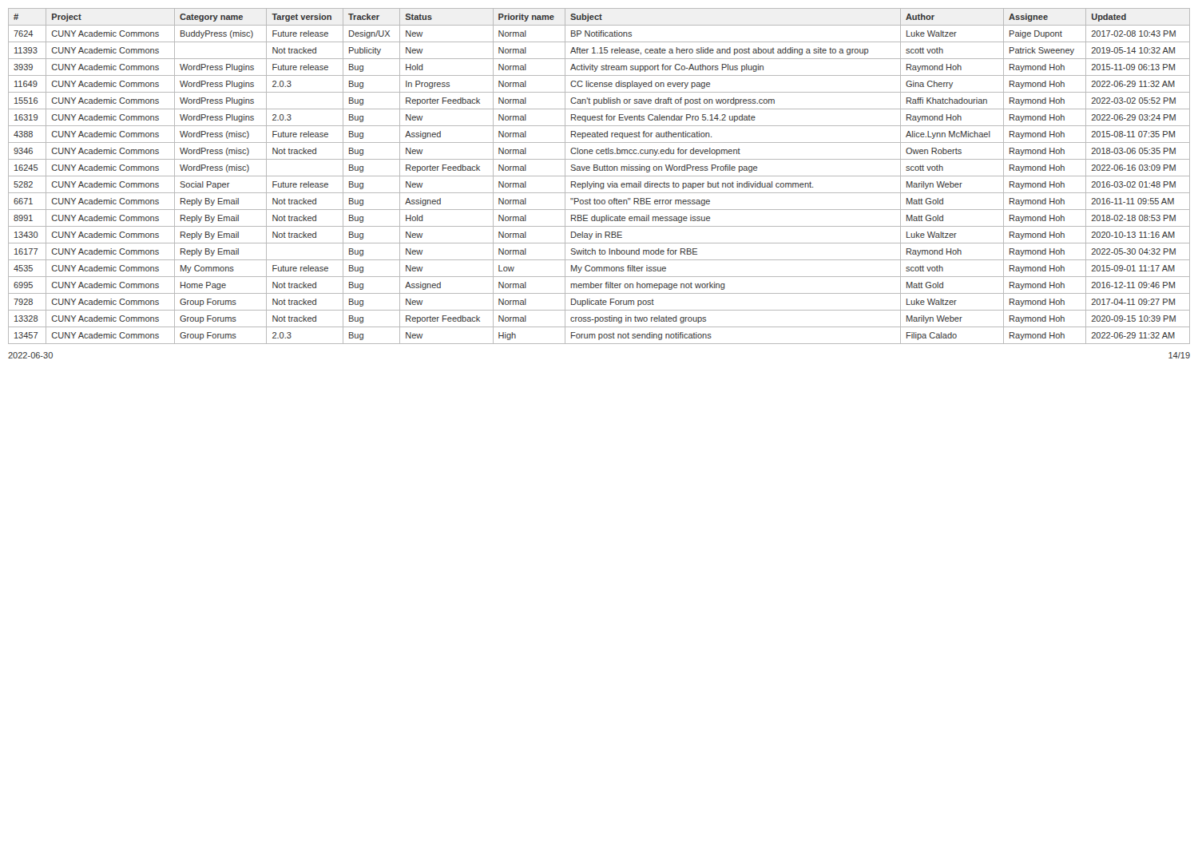| # | Project | Category name | Target version | Tracker | Status | Priority name | Subject | Author | Assignee | Updated |
| --- | --- | --- | --- | --- | --- | --- | --- | --- | --- | --- |
| 7624 | CUNY Academic Commons | BuddyPress (misc) | Future release | Design/UX | New | Normal | BP Notifications | Luke Waltzer | Paige Dupont | 2017-02-08 10:43 PM |
| 11393 | CUNY Academic Commons | | Not tracked | Publicity | New | Normal | After 1.15 release, ceate a hero slide and post about adding a site to a group | scott voth | Patrick Sweeney | 2019-05-14 10:32 AM |
| 3939 | CUNY Academic Commons | WordPress Plugins | Future release | Bug | Hold | Normal | Activity stream support for Co-Authors Plus plugin | Raymond Hoh | Raymond Hoh | 2015-11-09 06:13 PM |
| 11649 | CUNY Academic Commons | WordPress Plugins | 2.0.3 | Bug | In Progress | Normal | CC license displayed on every page | Gina Cherry | Raymond Hoh | 2022-06-29 11:32 AM |
| 15516 | CUNY Academic Commons | WordPress Plugins | | Bug | Reporter Feedback | Normal | Can't publish or save draft of post on wordpress.com | Raffi Khatchadourian | Raymond Hoh | 2022-03-02 05:52 PM |
| 16319 | CUNY Academic Commons | WordPress Plugins | 2.0.3 | Bug | New | Normal | Request for Events Calendar Pro 5.14.2 update | Raymond Hoh | Raymond Hoh | 2022-06-29 03:24 PM |
| 4388 | CUNY Academic Commons | WordPress (misc) | Future release | Bug | Assigned | Normal | Repeated request for authentication. | Alice.Lynn McMichael | Raymond Hoh | 2015-08-11 07:35 PM |
| 9346 | CUNY Academic Commons | WordPress (misc) | Not tracked | Bug | New | Normal | Clone cetls.bmcc.cuny.edu for development | Owen Roberts | Raymond Hoh | 2018-03-06 05:35 PM |
| 16245 | CUNY Academic Commons | WordPress (misc) | | Bug | Reporter Feedback | Normal | Save Button missing on WordPress Profile page | scott voth | Raymond Hoh | 2022-06-16 03:09 PM |
| 5282 | CUNY Academic Commons | Social Paper | Future release | Bug | New | Normal | Replying via email directs to paper but not individual comment. | Marilyn Weber | Raymond Hoh | 2016-03-02 01:48 PM |
| 6671 | CUNY Academic Commons | Reply By Email | Not tracked | Bug | Assigned | Normal | "Post too often" RBE error message | Matt Gold | Raymond Hoh | 2016-11-11 09:55 AM |
| 8991 | CUNY Academic Commons | Reply By Email | Not tracked | Bug | Hold | Normal | RBE duplicate email message issue | Matt Gold | Raymond Hoh | 2018-02-18 08:53 PM |
| 13430 | CUNY Academic Commons | Reply By Email | Not tracked | Bug | New | Normal | Delay in RBE | Luke Waltzer | Raymond Hoh | 2020-10-13 11:16 AM |
| 16177 | CUNY Academic Commons | Reply By Email | | Bug | New | Normal | Switch to Inbound mode for RBE | Raymond Hoh | Raymond Hoh | 2022-05-30 04:32 PM |
| 4535 | CUNY Academic Commons | My Commons | Future release | Bug | New | Low | My Commons filter issue | scott voth | Raymond Hoh | 2015-09-01 11:17 AM |
| 6995 | CUNY Academic Commons | Home Page | Not tracked | Bug | Assigned | Normal | member filter on homepage not working | Matt Gold | Raymond Hoh | 2016-12-11 09:46 PM |
| 7928 | CUNY Academic Commons | Group Forums | Not tracked | Bug | New | Normal | Duplicate Forum post | Luke Waltzer | Raymond Hoh | 2017-04-11 09:27 PM |
| 13328 | CUNY Academic Commons | Group Forums | Not tracked | Bug | Reporter Feedback | Normal | cross-posting in two related groups | Marilyn Weber | Raymond Hoh | 2020-09-15 10:39 PM |
| 13457 | CUNY Academic Commons | Group Forums | 2.0.3 | Bug | New | High | Forum post not sending notifications | Filipa Calado | Raymond Hoh | 2022-06-29 11:32 AM |
2022-06-30 14/19